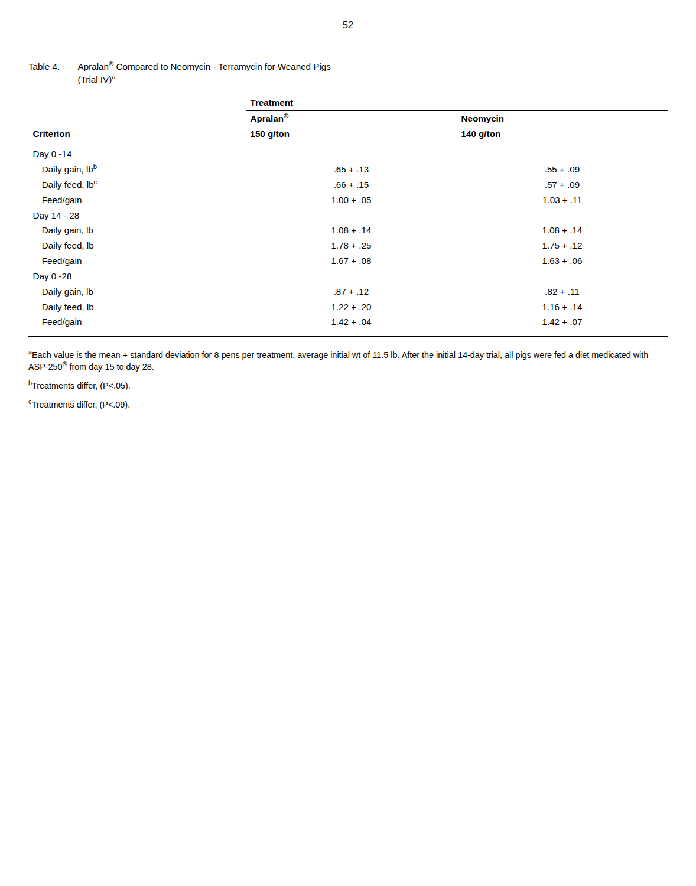52
Table 4. Apralan® Compared to Neomycin - Terramycin for Weaned Pigs
(Trial IV)a
| | Treatment |
| --- | --- |
| Apralan ® | Neomycin |
| Criterion | 150 g/ton | 140 g/ton |
| Day 0 -14 | | |
| Daily gain, lb b | .65 + .13 | .55 + .09 |
| Daily feed, lb c | .66 + .15 | .57 + .09 |
| Feed/gain | 1.00 + .05 | 1.03 + .11 |
| Day 14 - 28 | | |
| Daily gain, lb | 1.08 + .14 | 1.08 + .14 |
| Daily feed, lb | 1.78 + .25 | 1.75 + .12 |
| Feed/gain | 1.67 + .08 | 1.63 + .06 |
| Day 0 -28 | | |
| Daily gain, lb | .87 + .12 | .82 + .11 |
| Daily feed, lb | 1.22 + .20 | 1.16 + .14 |
| Feed/gain | 1.42 + .04 | 1.42 + .07 |
aEach value is the mean + standard deviation for 8 pens per treatment, average initial wt of 11.5 lb. After the initial 14-day trial, all pigs were fed a diet medicated with ASP-250® from day 15 to day 28.
bTreatments differ, (P<.05).
cTreatments differ, (P<.09).